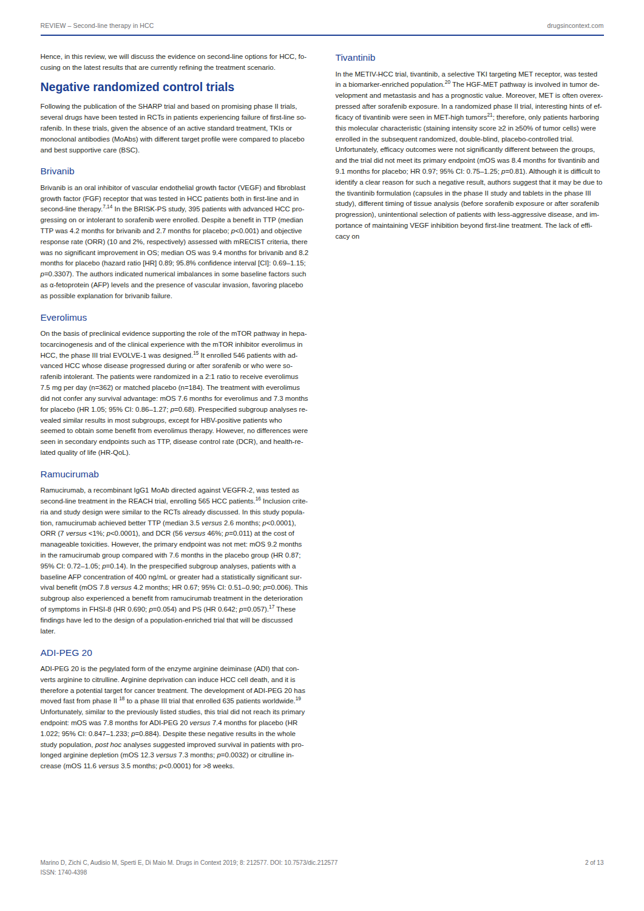REVIEW – Second-line therapy in HCC
drugsincontext.com
Hence, in this review, we will discuss the evidence on second-line options for HCC, focusing on the latest results that are currently refining the treatment scenario.
Negative randomized control trials
Following the publication of the SHARP trial and based on promising phase II trials, several drugs have been tested in RCTs in patients experiencing failure of first-line sorafenib. In these trials, given the absence of an active standard treatment, TKIs or monoclonal antibodies (MoAbs) with different target profile were compared to placebo and best supportive care (BSC).
Brivanib
Brivanib is an oral inhibitor of vascular endothelial growth factor (VEGF) and fibroblast growth factor (FGF) receptor that was tested in HCC patients both in first-line and in second-line therapy.7,14 In the BRISK-PS study, 395 patients with advanced HCC progressing on or intolerant to sorafenib were enrolled. Despite a benefit in TTP (median TTP was 4.2 months for brivanib and 2.7 months for placebo; p<0.001) and objective response rate (ORR) (10 and 2%, respectively) assessed with mRECIST criteria, there was no significant improvement in OS; median OS was 9.4 months for brivanib and 8.2 months for placebo (hazard ratio [HR] 0.89; 95.8% confidence interval [CI]: 0.69–1.15; p=0.3307). The authors indicated numerical imbalances in some baseline factors such as α-fetoprotein (AFP) levels and the presence of vascular invasion, favoring placebo as possible explanation for brivanib failure.
Everolimus
On the basis of preclinical evidence supporting the role of the mTOR pathway in hepatocarcinogenesis and of the clinical experience with the mTOR inhibitor everolimus in HCC, the phase III trial EVOLVE-1 was designed.15 It enrolled 546 patients with advanced HCC whose disease progressed during or after sorafenib or who were sorafenib intolerant. The patients were randomized in a 2:1 ratio to receive everolimus 7.5 mg per day (n=362) or matched placebo (n=184). The treatment with everolimus did not confer any survival advantage: mOS 7.6 months for everolimus and 7.3 months for placebo (HR 1.05; 95% CI: 0.86–1.27; p=0.68). Prespecified subgroup analyses revealed similar results in most subgroups, except for HBV-positive patients who seemed to obtain some benefit from everolimus therapy. However, no differences were seen in secondary endpoints such as TTP, disease control rate (DCR), and health-related quality of life (HR-QoL).
Ramucirumab
Ramucirumab, a recombinant IgG1 MoAb directed against VEGFR-2, was tested as second-line treatment in the REACH trial, enrolling 565 HCC patients.16 Inclusion criteria and study design were similar to the RCTs already discussed. In this study population, ramucirumab achieved better TTP (median 3.5 versus 2.6 months; p<0.0001), ORR (7 versus <1%; p<0.0001), and DCR (56 versus 46%; p=0.011) at the cost of manageable toxicities. However, the primary endpoint was not met: mOS 9.2 months in the ramucirumab group compared with 7.6 months in the placebo group (HR 0.87; 95% CI: 0.72–1.05; p=0.14). In the prespecified subgroup analyses, patients with a baseline AFP concentration of 400 ng/mL or greater had a statistically significant survival benefit (mOS 7.8 versus 4.2 months; HR 0.67; 95% CI: 0.51–0.90; p=0.006). This subgroup also experienced a benefit from ramucirumab treatment in the deterioration of symptoms in FHSI-8 (HR 0.690; p=0.054) and PS (HR 0.642; p=0.057).17 These findings have led to the design of a population-enriched trial that will be discussed later.
ADI-PEG 20
ADI-PEG 20 is the pegylated form of the enzyme arginine deiminase (ADI) that converts arginine to citrulline. Arginine deprivation can induce HCC cell death, and it is therefore a potential target for cancer treatment. The development of ADI-PEG 20 has moved fast from phase II 18 to a phase III trial that enrolled 635 patients worldwide.19 Unfortunately, similar to the previously listed studies, this trial did not reach its primary endpoint: mOS was 7.8 months for ADI-PEG 20 versus 7.4 months for placebo (HR 1.022; 95% CI: 0.847–1.233; p=0.884). Despite these negative results in the whole study population, post hoc analyses suggested improved survival in patients with prolonged arginine depletion (mOS 12.3 versus 7.3 months; p=0.0032) or citrulline increase (mOS 11.6 versus 3.5 months; p<0.0001) for >8 weeks.
Tivantinib
In the METIV-HCC trial, tivantinib, a selective TKI targeting MET receptor, was tested in a biomarker-enriched population.20 The HGF-MET pathway is involved in tumor development and metastasis and has a prognostic value. Moreover, MET is often overexpressed after sorafenib exposure. In a randomized phase II trial, interesting hints of efficacy of tivantinib were seen in MET-high tumors21; therefore, only patients harboring this molecular characteristic (staining intensity score ≥2 in ≥50% of tumor cells) were enrolled in the subsequent randomized, double-blind, placebo-controlled trial. Unfortunately, efficacy outcomes were not significantly different between the groups, and the trial did not meet its primary endpoint (mOS was 8.4 months for tivantinib and 9.1 months for placebo; HR 0.97; 95% CI: 0.75–1.25; p=0.81). Although it is difficult to identify a clear reason for such a negative result, authors suggest that it may be due to the tivantinib formulation (capsules in the phase II study and tablets in the phase III study), different timing of tissue analysis (before sorafenib exposure or after sorafenib progression), unintentional selection of patients with less-aggressive disease, and importance of maintaining VEGF inhibition beyond first-line treatment. The lack of efficacy on
Marino D, Zichi C, Audisio M, Sperti E, Di Maio M. Drugs in Context 2019; 8: 212577. DOI: 10.7573/dic.212577 ISSN: 1740-4398
2 of 13